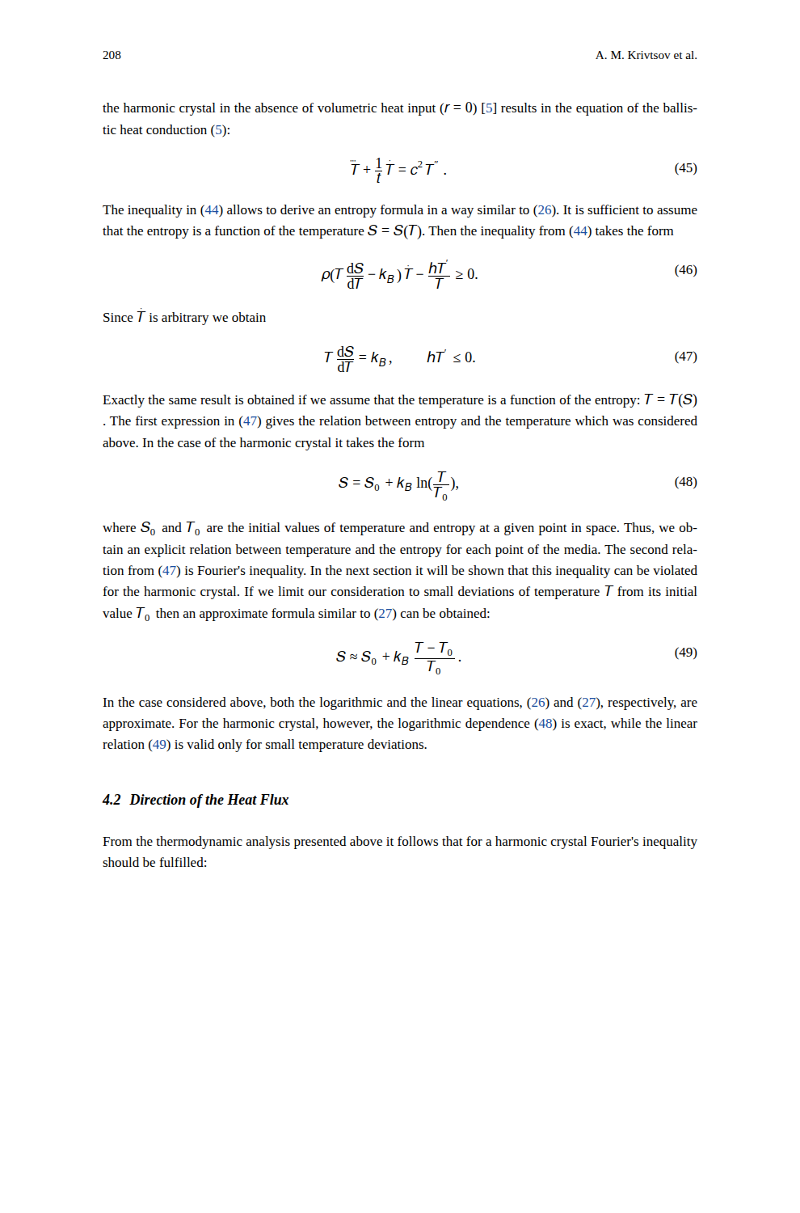208 A. M. Krivtsov et al.
the harmonic crystal in the absence of volumetric heat input (r=0) [5] results in the equation of the ballistic heat conduction (5):
T⃛ + 1t T˙ = c2 T″ .
(45)
The inequality in (44) allows to derive an entropy formula in a way similar to (26). It is sufficient to assume that the entropy is a function of the temperature S=S(T). Then the inequality from (44) takes the form
ρ ( T dS dT − kB ) T˙ − hT′ T ≥ 0.
(46)
Since T˙ is arbitrary we obtain
T dS dT = kB , h T′ ≤ 0.
(47)
Exactly the same result is obtained if we assume that the temperature is a function of the entropy: T=T(S). The first expression in (47) gives the relation between entropy and the temperature which was considered above. In the case of the harmonic crystal it takes the form
S = S0 + kB ln ( TT0 ) ,
(48)
where S0 and T0 are the initial values of temperature and entropy at a given point in space. Thus, we obtain an explicit relation between temperature and the entropy for each point of the media. The second relation from (47) is Fourier's inequality. In the next section it will be shown that this inequality can be violated for the harmonic crystal. If we limit our consideration to small deviations of temperature T from its initial value T0 then an approximate formula similar to (27) can be obtained:
S ≈ S0 + kB T−T0 T0 .
(49)
In the case considered above, both the logarithmic and the linear equations, (26) and (27), respectively, are approximate. For the harmonic crystal, however, the logarithmic dependence (48) is exact, while the linear relation (49) is valid only for small temperature deviations.
4.2 Direction of the Heat Flux
From the thermodynamic analysis presented above it follows that for a harmonic crystal Fourier's inequality should be fulfilled: